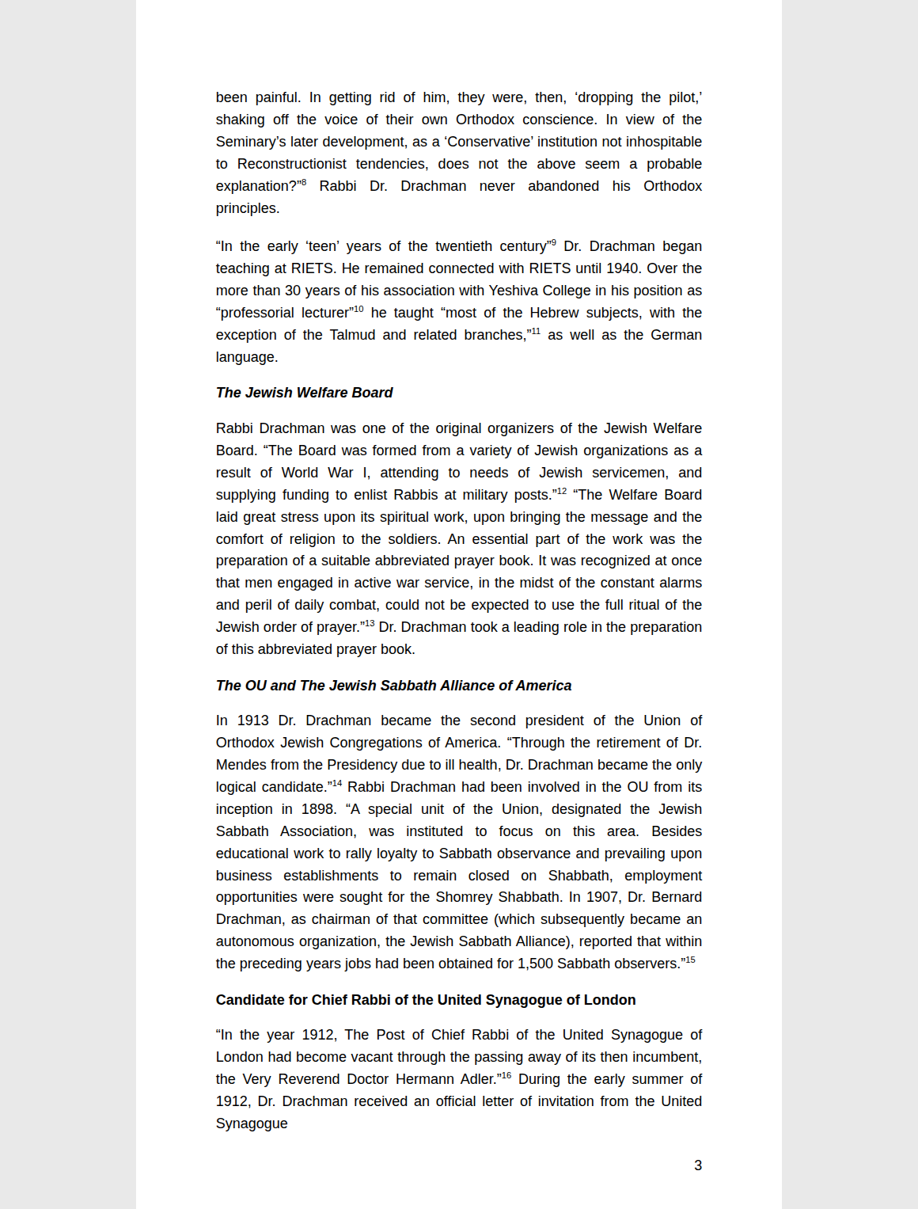been painful. In getting rid of him, they were, then, ‘dropping the pilot,’ shaking off the voice of their own Orthodox conscience. In view of the Seminary’s later development, as a ‘Conservative’ institution not inhospitable to Reconstructionist tendencies, does not the above seem a probable explanation?”8 Rabbi Dr. Drachman never abandoned his Orthodox principles.
“In the early ‘teen’ years of the twentieth century”9 Dr. Drachman began teaching at RIETS. He remained connected with RIETS until 1940. Over the more than 30 years of his association with Yeshiva College in his position as “professorial lecturer”10 he taught “most of the Hebrew subjects, with the exception of the Talmud and related branches,”11 as well as the German language.
The Jewish Welfare Board
Rabbi Drachman was one of the original organizers of the Jewish Welfare Board. “The Board was formed from a variety of Jewish organizations as a result of World War I, attending to needs of Jewish servicemen, and supplying funding to enlist Rabbis at military posts.”12 “The Welfare Board laid great stress upon its spiritual work, upon bringing the message and the comfort of religion to the soldiers. An essential part of the work was the preparation of a suitable abbreviated prayer book. It was recognized at once that men engaged in active war service, in the midst of the constant alarms and peril of daily combat, could not be expected to use the full ritual of the Jewish order of prayer.”13 Dr. Drachman took a leading role in the preparation of this abbreviated prayer book.
The OU and The Jewish Sabbath Alliance of America
In 1913 Dr. Drachman became the second president of the Union of Orthodox Jewish Congregations of America. “Through the retirement of Dr. Mendes from the Presidency due to ill health, Dr. Drachman became the only logical candidate.”14 Rabbi Drachman had been involved in the OU from its inception in 1898. “A special unit of the Union, designated the Jewish Sabbath Association, was instituted to focus on this area. Besides educational work to rally loyalty to Sabbath observance and prevailing upon business establishments to remain closed on Shabbath, employment opportunities were sought for the Shomrey Shabbath. In 1907, Dr. Bernard Drachman, as chairman of that committee (which subsequently became an autonomous organization, the Jewish Sabbath Alliance), reported that within the preceding years jobs had been obtained for 1,500 Sabbath observers.”15
Candidate for Chief Rabbi of the United Synagogue of London
“In the year 1912, The Post of Chief Rabbi of the United Synagogue of London had become vacant through the passing away of its then incumbent, the Very Reverend Doctor Hermann Adler.”16 During the early summer of 1912, Dr. Drachman received an official letter of invitation from the United Synagogue
3